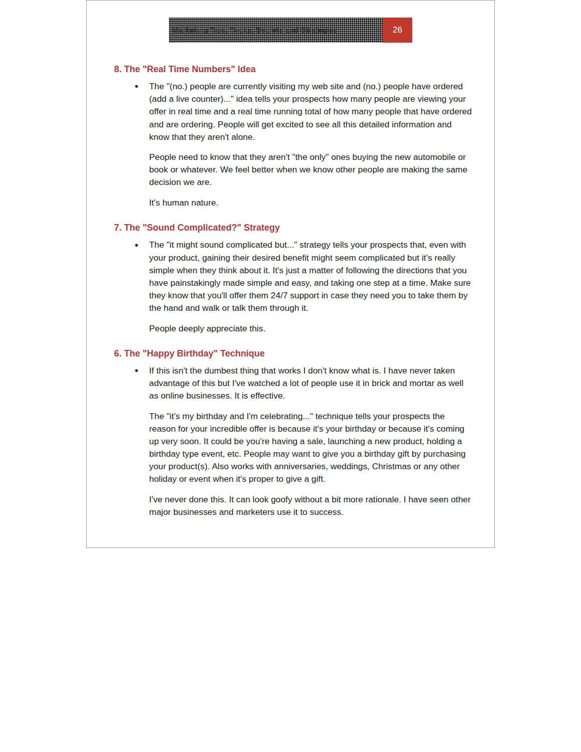Marketing Tips, Tricks, Secrets and Strategies
26
8. The "Real Time Numbers" Idea
The "(no.) people are currently visiting my web site and (no.) people have ordered (add a live counter)..." idea tells your prospects how many people are viewing your offer in real time and a real time running total of how many people that have ordered and are ordering. People will get excited to see all this detailed information and know that they aren't alone.
People need to know that they aren't "the only" ones buying the new automobile or book or whatever. We feel better when we know other people are making the same decision we are.
It's human nature.
7. The "Sound Complicated?" Strategy
The "it might sound complicated but..." strategy tells your prospects that, even with your product, gaining their desired benefit might seem complicated but it's really simple when they think about it. It's just a matter of following the directions that you have painstakingly made simple and easy, and taking one step at a time. Make sure they know that you'll offer them 24/7 support in case they need you to take them by the hand and walk or talk them through it.
People deeply appreciate this.
6. The "Happy Birthday" Technique
If this isn't the dumbest thing that works I don't know what is. I have never taken advantage of this but I've watched a lot of people use it in brick and mortar as well as online businesses. It is effective.
The "it's my birthday and I'm celebrating..." technique tells your prospects the reason for your incredible offer is because it's your birthday or because it's coming up very soon. It could be you're having a sale, launching a new product, holding a birthday type event, etc. People may want to give you a birthday gift by purchasing your product(s). Also works with anniversaries, weddings, Christmas or any other holiday or event when it's proper to give a gift.
I've never done this. It can look goofy without a bit more rationale. I have seen other major businesses and marketers use it to success.